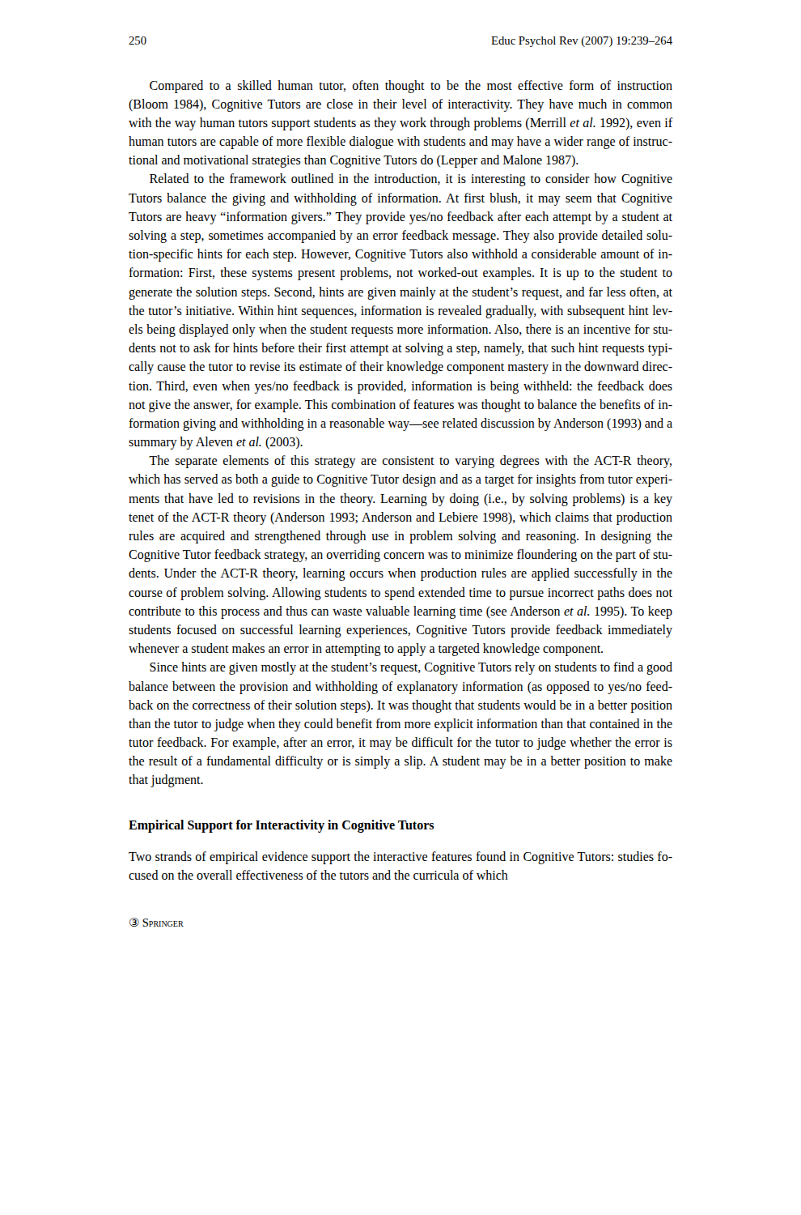250 Educ Psychol Rev (2007) 19:239–264
Compared to a skilled human tutor, often thought to be the most effective form of instruction (Bloom 1984), Cognitive Tutors are close in their level of interactivity. They have much in common with the way human tutors support students as they work through problems (Merrill et al. 1992), even if human tutors are capable of more flexible dialogue with students and may have a wider range of instructional and motivational strategies than Cognitive Tutors do (Lepper and Malone 1987).
Related to the framework outlined in the introduction, it is interesting to consider how Cognitive Tutors balance the giving and withholding of information. At first blush, it may seem that Cognitive Tutors are heavy “information givers.” They provide yes/no feedback after each attempt by a student at solving a step, sometimes accompanied by an error feedback message. They also provide detailed solution-specific hints for each step. However, Cognitive Tutors also withhold a considerable amount of information: First, these systems present problems, not worked-out examples. It is up to the student to generate the solution steps. Second, hints are given mainly at the student’s request, and far less often, at the tutor’s initiative. Within hint sequences, information is revealed gradually, with subsequent hint levels being displayed only when the student requests more information. Also, there is an incentive for students not to ask for hints before their first attempt at solving a step, namely, that such hint requests typically cause the tutor to revise its estimate of their knowledge component mastery in the downward direction. Third, even when yes/no feedback is provided, information is being withheld: the feedback does not give the answer, for example. This combination of features was thought to balance the benefits of information giving and withholding in a reasonable way—see related discussion by Anderson (1993) and a summary by Aleven et al. (2003).
The separate elements of this strategy are consistent to varying degrees with the ACT-R theory, which has served as both a guide to Cognitive Tutor design and as a target for insights from tutor experiments that have led to revisions in the theory. Learning by doing (i.e., by solving problems) is a key tenet of the ACT-R theory (Anderson 1993; Anderson and Lebiere 1998), which claims that production rules are acquired and strengthened through use in problem solving and reasoning. In designing the Cognitive Tutor feedback strategy, an overriding concern was to minimize floundering on the part of students. Under the ACT-R theory, learning occurs when production rules are applied successfully in the course of problem solving. Allowing students to spend extended time to pursue incorrect paths does not contribute to this process and thus can waste valuable learning time (see Anderson et al. 1995). To keep students focused on successful learning experiences, Cognitive Tutors provide feedback immediately whenever a student makes an error in attempting to apply a targeted knowledge component.
Since hints are given mostly at the student’s request, Cognitive Tutors rely on students to find a good balance between the provision and withholding of explanatory information (as opposed to yes/no feedback on the correctness of their solution steps). It was thought that students would be in a better position than the tutor to judge when they could benefit from more explicit information than that contained in the tutor feedback. For example, after an error, it may be difficult for the tutor to judge whether the error is the result of a fundamental difficulty or is simply a slip. A student may be in a better position to make that judgment.
Empirical Support for Interactivity in Cognitive Tutors
Two strands of empirical evidence support the interactive features found in Cognitive Tutors: studies focused on the overall effectiveness of the tutors and the curricula of which
③ Springer